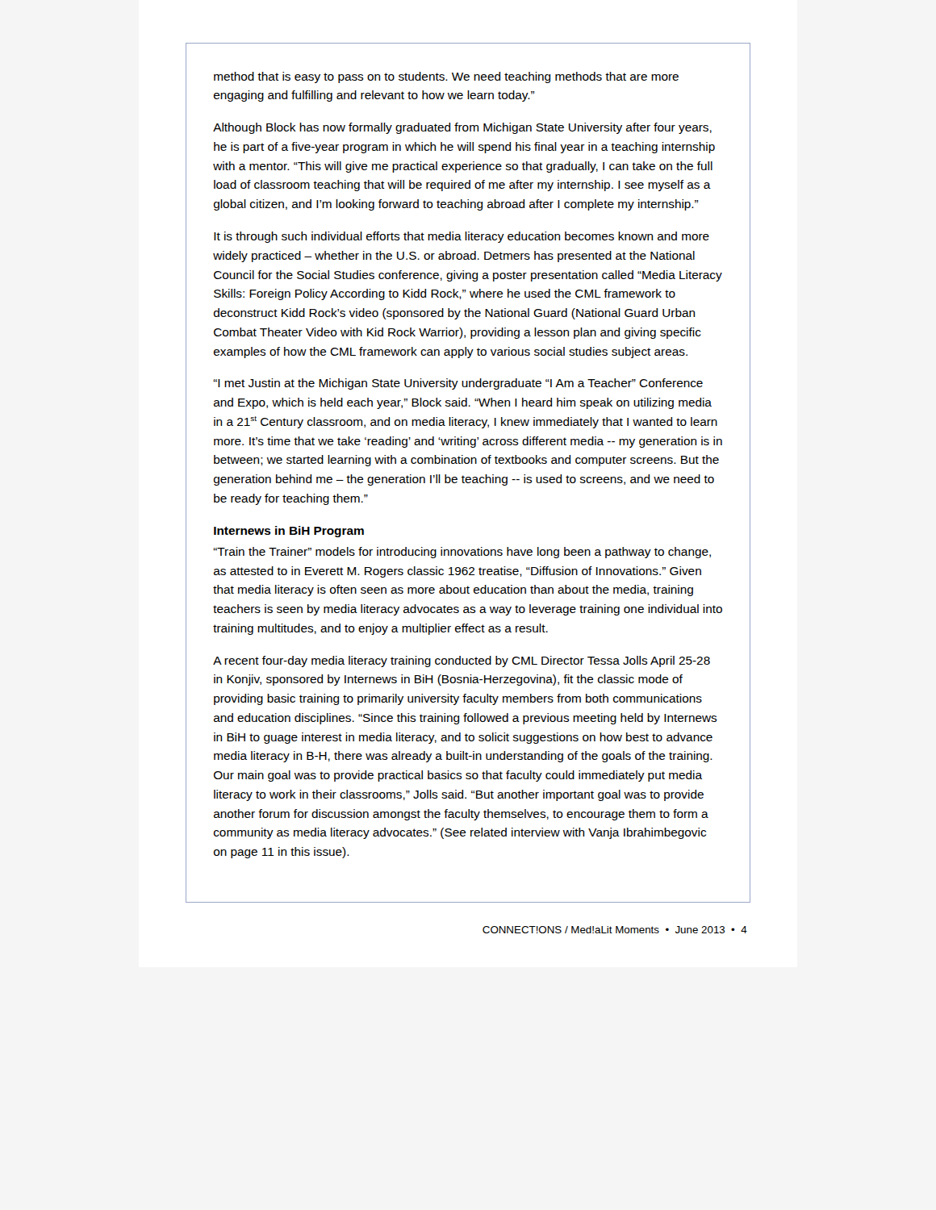method that is easy to pass on to students. We need teaching methods that are more engaging and fulfilling and relevant to how we learn today.”
Although Block has now formally graduated from Michigan State University after four years, he is part of a five-year program in which he will spend his final year in a teaching internship with a mentor. “This will give me practical experience so that gradually, I can take on the full load of classroom teaching that will be required of me after my internship. I see myself as a global citizen, and I’m looking forward to teaching abroad after I complete my internship.”
It is through such individual efforts that media literacy education becomes known and more widely practiced – whether in the U.S. or abroad. Detmers has presented at the National Council for the Social Studies conference, giving a poster presentation called “Media Literacy Skills: Foreign Policy According to Kidd Rock,” where he used the CML framework to deconstruct Kidd Rock’s video (sponsored by the National Guard (National Guard Urban Combat Theater Video with Kid Rock Warrior), providing a lesson plan and giving specific examples of how the CML framework can apply to various social studies subject areas.
“I met Justin at the Michigan State University undergraduate “I Am a Teacher” Conference and Expo, which is held each year,” Block said. “When I heard him speak on utilizing media in a 21st Century classroom, and on media literacy, I knew immediately that I wanted to learn more. It’s time that we take ‘reading’ and ‘writing’ across different media -- my generation is in between; we started learning with a combination of textbooks and computer screens. But the generation behind me – the generation I’ll be teaching -- is used to screens, and we need to be ready for teaching them.”
Internews in BiH Program
“Train the Trainer” models for introducing innovations have long been a pathway to change, as attested to in Everett M. Rogers classic 1962 treatise, “Diffusion of Innovations.” Given that media literacy is often seen as more about education than about the media, training teachers is seen by media literacy advocates as a way to leverage training one individual into training multitudes, and to enjoy a multiplier effect as a result.
A recent four-day media literacy training conducted by CML Director Tessa Jolls April 25-28 in Konjiv, sponsored by Internews in BiH (Bosnia-Herzegovina), fit the classic mode of providing basic training to primarily university faculty members from both communications and education disciplines. “Since this training followed a previous meeting held by Internews in BiH to guage interest in media literacy, and to solicit suggestions on how best to advance media literacy in B-H, there was already a built-in understanding of the goals of the training. Our main goal was to provide practical basics so that faculty could immediately put media literacy to work in their classrooms,” Jolls said. “But another important goal was to provide another forum for discussion amongst the faculty themselves, to encourage them to form a community as media literacy advocates.” (See related interview with Vanja Ibrahimbegovic on page 11 in this issue).
CONNECT!ONS / Med!aLit Moments • June 2013 • 4